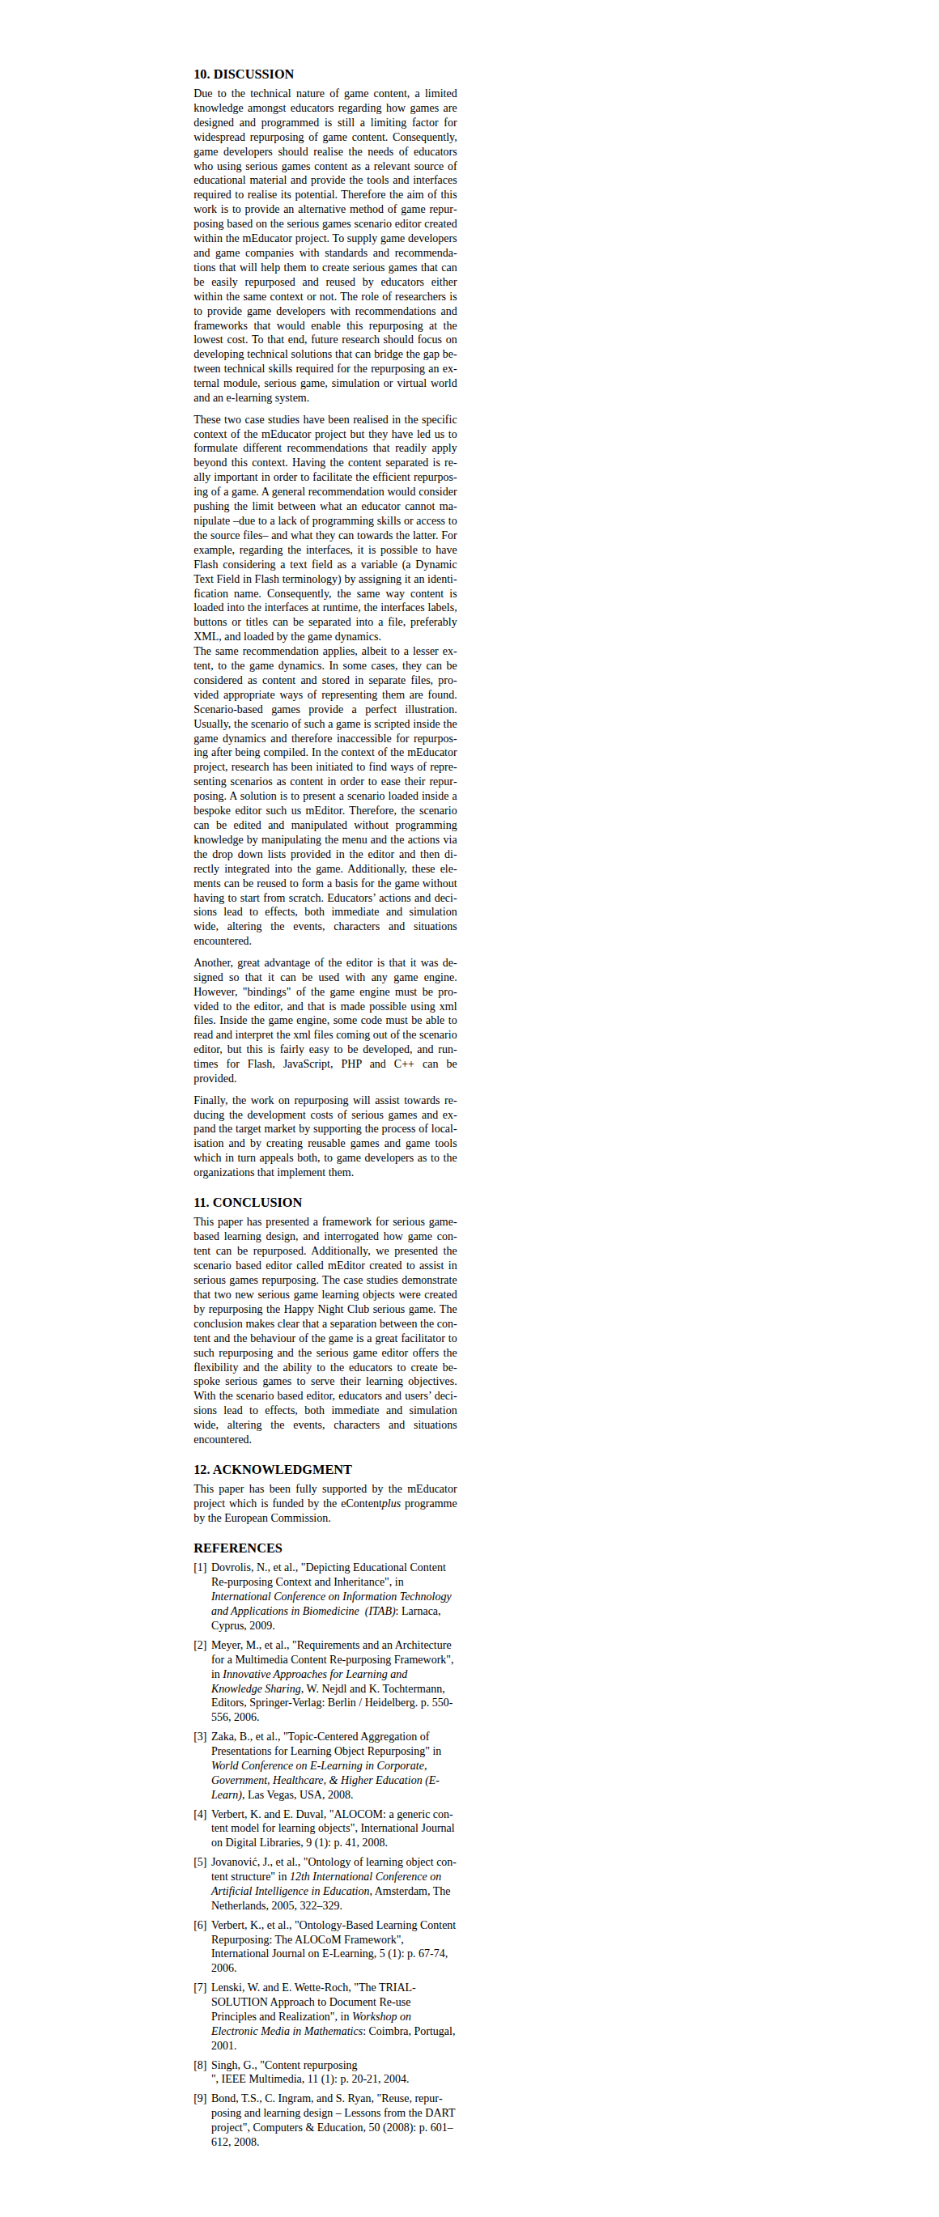10. DISCUSSION
Due to the technical nature of game content, a limited knowledge amongst educators regarding how games are designed and programmed is still a limiting factor for widespread repurposing of game content. Consequently, game developers should realise the needs of educators who using serious games content as a relevant source of educational material and provide the tools and interfaces required to realise its potential. Therefore the aim of this work is to provide an alternative method of game repurposing based on the serious games scenario editor created within the mEducator project. To supply game developers and game companies with standards and recommendations that will help them to create serious games that can be easily repurposed and reused by educators either within the same context or not. The role of researchers is to provide game developers with recommendations and frameworks that would enable this repurposing at the lowest cost. To that end, future research should focus on developing technical solutions that can bridge the gap between technical skills required for the repurposing an external module, serious game, simulation or virtual world and an e-learning system.
These two case studies have been realised in the specific context of the mEducator project but they have led us to formulate different recommendations that readily apply beyond this context. Having the content separated is really important in order to facilitate the efficient repurposing of a game. A general recommendation would consider pushing the limit between what an educator cannot manipulate –due to a lack of programming skills or access to the source files– and what they can towards the latter. For example, regarding the interfaces, it is possible to have Flash considering a text field as a variable (a Dynamic Text Field in Flash terminology) by assigning it an identification name. Consequently, the same way content is loaded into the interfaces at runtime, the interfaces labels, buttons or titles can be separated into a file, preferably XML, and loaded by the game dynamics.
The same recommendation applies, albeit to a lesser extent, to the game dynamics. In some cases, they can be considered as content and stored in separate files, provided appropriate ways of representing them are found. Scenario-based games provide a perfect illustration. Usually, the scenario of such a game is scripted inside the game dynamics and therefore inaccessible for repurposing after being compiled. In the context of the mEducator project, research has been initiated to find ways of representing scenarios as content in order to ease their repurposing. A solution is to present a scenario loaded inside a bespoke editor such us mEditor. Therefore, the scenario can be edited and manipulated without programming knowledge by manipulating the menu and the actions via the drop down lists provided in the editor and then directly integrated into the game. Additionally, these elements can be reused to form a basis for the game without having to start from scratch. Educators’ actions and decisions lead to effects, both immediate and simulation wide, altering the events, characters and situations encountered.
Another, great advantage of the editor is that it was designed so that it can be used with any game engine. However, "bindings" of the game engine must be provided to the editor, and that is made possible using xml files. Inside the game engine, some code must be able to read and interpret the xml files coming out of the scenario editor, but this is fairly easy to be developed, and runtimes for Flash, JavaScript, PHP and C++ can be provided.
Finally, the work on repurposing will assist towards reducing the development costs of serious games and expand the target market by supporting the process of localisation and by creating reusable games and game tools which in turn appeals both, to game developers as to the organizations that implement them.
11. CONCLUSION
This paper has presented a framework for serious game-based learning design, and interrogated how game content can be repurposed. Additionally, we presented the scenario based editor called mEditor created to assist in serious games repurposing. The case studies demonstrate that two new serious game learning objects were created by repurposing the Happy Night Club serious game. The conclusion makes clear that a separation between the content and the behaviour of the game is a great facilitator to such repurposing and the serious game editor offers the flexibility and the ability to the educators to create bespoke serious games to serve their learning objectives. With the scenario based editor, educators and users’ decisions lead to effects, both immediate and simulation wide, altering the events, characters and situations encountered.
12. ACKNOWLEDGMENT
This paper has been fully supported by the mEducator project which is funded by the eContentplus programme by the European Commission.
REFERENCES
Dovrolis, N., et al., "Depicting Educational Content Re-purposing Context and Inheritance", in International Conference on Information Technology and Applications in Biomedicine (ITAB): Larnaca, Cyprus, 2009.
Meyer, M., et al., "Requirements and an Architecture for a Multimedia Content Re-purposing Framework", in Innovative Approaches for Learning and Knowledge Sharing, W. Nejdl and K. Tochtermann, Editors, Springer-Verlag: Berlin / Heidelberg. p. 550-556, 2006.
Zaka, B., et al., "Topic-Centered Aggregation of Presentations for Learning Object Repurposing" in World Conference on E-Learning in Corporate, Government, Healthcare, & Higher Education (E-Learn), Las Vegas, USA, 2008.
Verbert, K. and E. Duval, "ALOCOM: a generic content model for learning objects", International Journal on Digital Libraries, 9 (1): p. 41, 2008.
Jovanović, J., et al., "Ontology of learning object content structure" in 12th International Conference on Artificial Intelligence in Education, Amsterdam, The Netherlands, 2005, 322–329.
Verbert, K., et al., "Ontology-Based Learning Content Repurposing: The ALOCoM Framework", International Journal on E-Learning, 5 (1): p. 67-74, 2006.
Lenski, W. and E. Wette-Roch, "The TRIAL-SOLUTION Approach to Document Re-use Principles and Realization", in Workshop on Electronic Media in Mathematics: Coimbra, Portugal, 2001.
Singh, G., "Content repurposing
", IEEE Multimedia, 11 (1): p. 20-21, 2004.
Bond, T.S., C. Ingram, and S. Ryan, "Reuse, repurposing and learning design – Lessons from the DART project", Computers & Education, 50 (2008): p. 601–612, 2008.